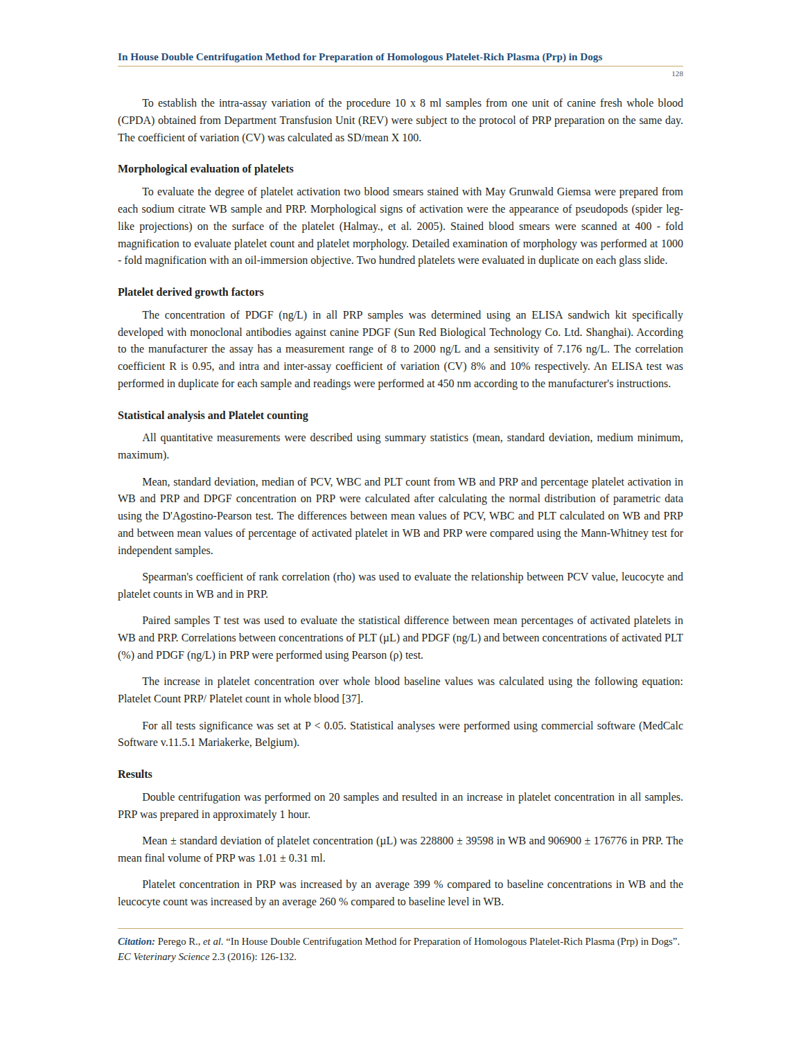In House Double Centrifugation Method for Preparation of Homologous Platelet-Rich Plasma (Prp) in Dogs
128
To establish the intra-assay variation of the procedure 10 x 8 ml samples from one unit of canine fresh whole blood (CPDA) obtained from Department Transfusion Unit (REV) were subject to the protocol of PRP preparation on the same day. The coefficient of variation (CV) was calculated as SD/mean X 100.
Morphological evaluation of platelets
To evaluate the degree of platelet activation two blood smears stained with May Grunwald Giemsa were prepared from each sodium citrate WB sample and PRP. Morphological signs of activation were the appearance of pseudopods (spider leg-like projections) on the surface of the platelet (Halmay., et al. 2005). Stained blood smears were scanned at 400 - fold magnification to evaluate platelet count and platelet morphology. Detailed examination of morphology was performed at 1000 - fold magnification with an oil-immersion objective. Two hundred platelets were evaluated in duplicate on each glass slide.
Platelet derived growth factors
The concentration of PDGF (ng/L) in all PRP samples was determined using an ELISA sandwich kit specifically developed with monoclonal antibodies against canine PDGF (Sun Red Biological Technology Co. Ltd. Shanghai). According to the manufacturer the assay has a measurement range of 8 to 2000 ng/L and a sensitivity of 7.176 ng/L. The correlation coefficient R is 0.95, and intra and inter-assay coefficient of variation (CV) 8% and 10% respectively. An ELISA test was performed in duplicate for each sample and readings were performed at 450 nm according to the manufacturer's instructions.
Statistical analysis and Platelet counting
All quantitative measurements were described using summary statistics (mean, standard deviation, medium minimum, maximum).
Mean, standard deviation, median of PCV, WBC and PLT count from WB and PRP and percentage platelet activation in WB and PRP and DPGF concentration on PRP were calculated after calculating the normal distribution of parametric data using the D'Agostino-Pearson test. The differences between mean values of PCV, WBC and PLT calculated on WB and PRP and between mean values of percentage of activated platelet in WB and PRP were compared using the Mann-Whitney test for independent samples.
Spearman's coefficient of rank correlation (rho) was used to evaluate the relationship between PCV value, leucocyte and platelet counts in WB and in PRP.
Paired samples T test was used to evaluate the statistical difference between mean percentages of activated platelets in WB and PRP. Correlations between concentrations of PLT (µL) and PDGF (ng/L) and between concentrations of activated PLT (%) and PDGF (ng/L) in PRP were performed using Pearson (ρ) test.
The increase in platelet concentration over whole blood baseline values was calculated using the following equation: Platelet Count PRP/ Platelet count in whole blood [37].
For all tests significance was set at P < 0.05. Statistical analyses were performed using commercial software (MedCalc Software v.11.5.1 Mariakerke, Belgium).
Results
Double centrifugation was performed on 20 samples and resulted in an increase in platelet concentration in all samples. PRP was prepared in approximately 1 hour.
Mean ± standard deviation of platelet concentration (µL) was 228800 ± 39598 in WB and 906900 ± 176776 in PRP. The mean final volume of PRP was 1.01 ± 0.31 ml.
Platelet concentration in PRP was increased by an average 399 % compared to baseline concentrations in WB and the leucocyte count was increased by an average 260 % compared to baseline level in WB.
Citation: Perego R., et al. “In House Double Centrifugation Method for Preparation of Homologous Platelet-Rich Plasma (Prp) in Dogs”. EC Veterinary Science 2.3 (2016): 126-132.